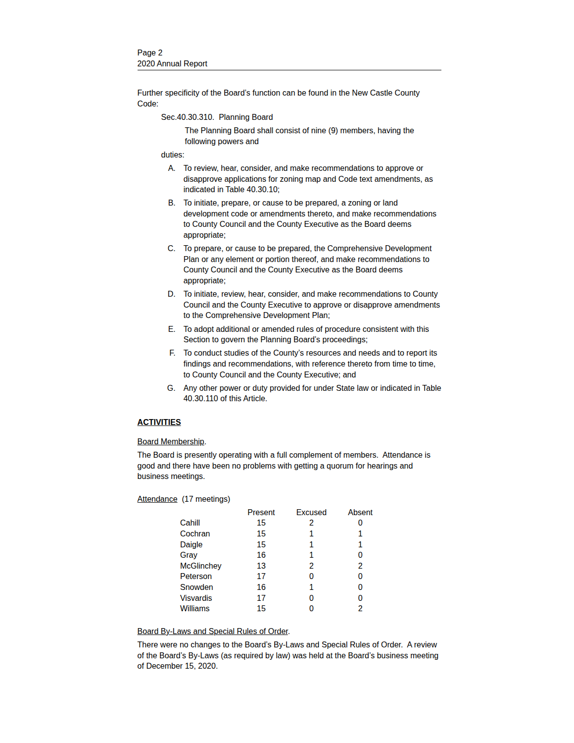Page 2
2020 Annual Report
Further specificity of the Board’s function can be found in the New Castle County Code:
Sec.40.30.310. Planning Board
The Planning Board shall consist of nine (9) members, having the following powers and
duties:
To review, hear, consider, and make recommendations to approve or disapprove applications for zoning map and Code text amendments, as indicated in Table 40.30.10;
To initiate, prepare, or cause to be prepared, a zoning or land development code or amendments thereto, and make recommendations to County Council and the County Executive as the Board deems appropriate;
To prepare, or cause to be prepared, the Comprehensive Development Plan or any element or portion thereof, and make recommendations to County Council and the County Executive as the Board deems appropriate;
To initiate, review, hear, consider, and make recommendations to County Council and the County Executive to approve or disapprove amendments to the Comprehensive Development Plan;
To adopt additional or amended rules of procedure consistent with this Section to govern the Planning Board’s proceedings;
To conduct studies of the County’s resources and needs and to report its findings and recommendations, with reference thereto from time to time, to County Council and the County Executive; and
Any other power or duty provided for under State law or indicated in Table 40.30.110 of this Article.
ACTIVITIES
Board Membership.
The Board is presently operating with a full complement of members. Attendance is good and there have been no problems with getting a quorum for hearings and business meetings.
Attendance (17 meetings)
| | Present | Excused | Absent |
| --- | --- | --- | --- |
| Cahill | 15 | 2 | 0 |
| Cochran | 15 | 1 | 1 |
| Daigle | 15 | 1 | 1 |
| Gray | 16 | 1 | 0 |
| McGlinchey | 13 | 2 | 2 |
| Peterson | 17 | 0 | 0 |
| Snowden | 16 | 1 | 0 |
| Visvardis | 17 | 0 | 0 |
| Williams | 15 | 0 | 2 |
Board By-Laws and Special Rules of Order.
There were no changes to the Board’s By-Laws and Special Rules of Order. A review of the Board’s By-Laws (as required by law) was held at the Board’s business meeting of December 15, 2020.